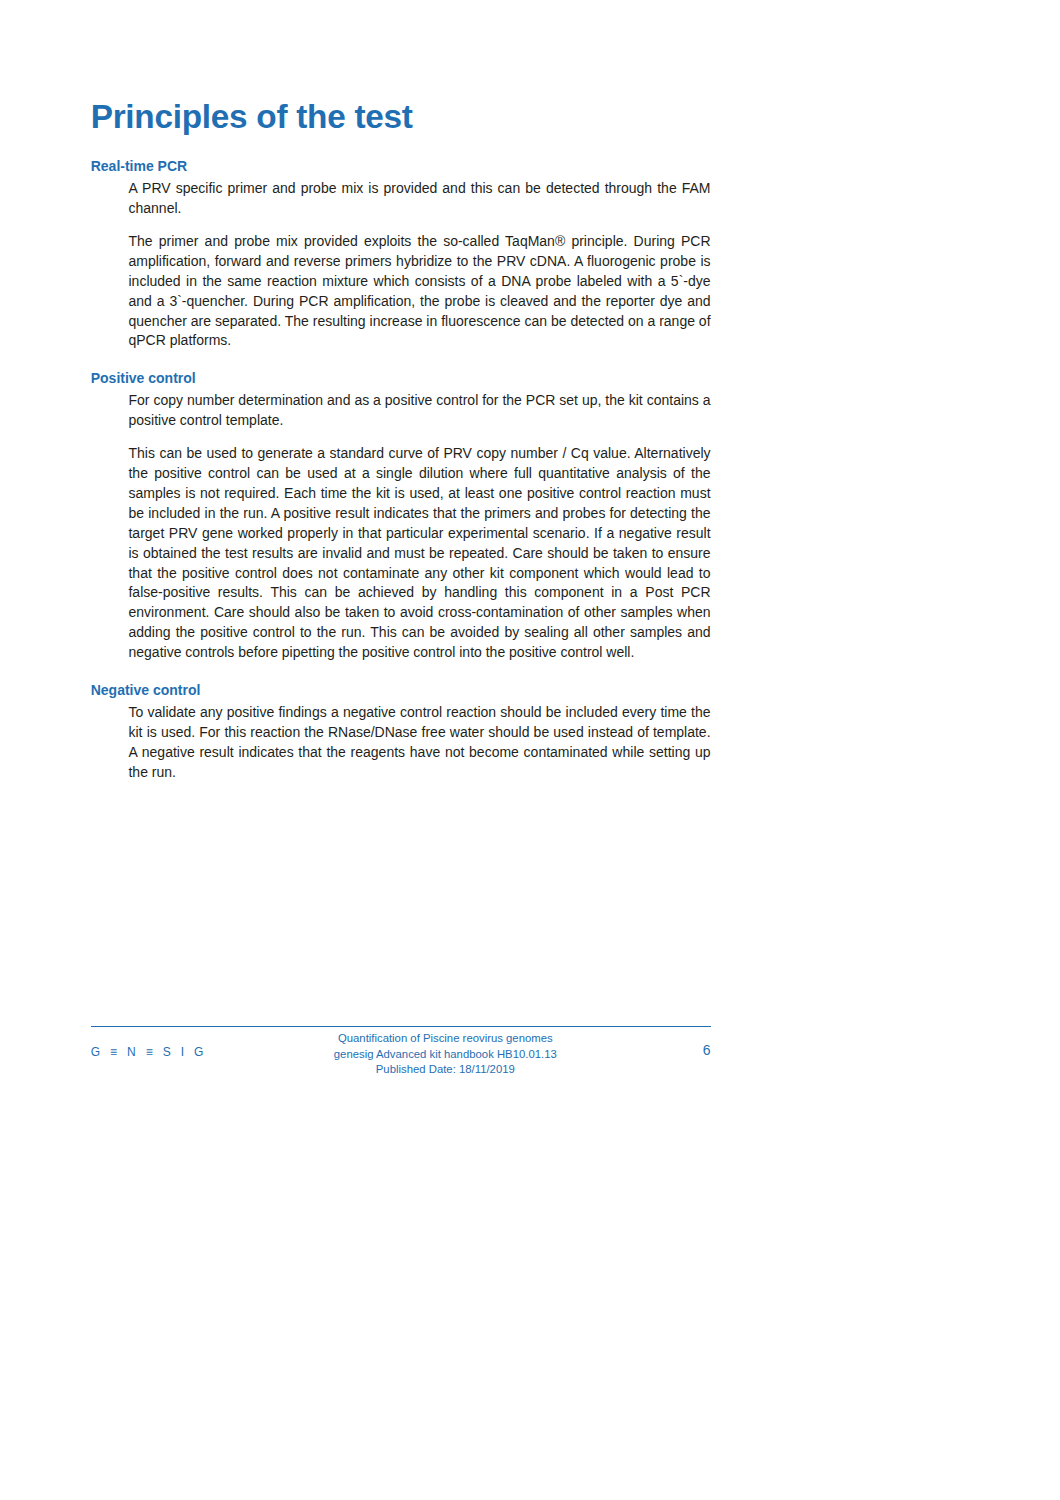Principles of the test
Real-time PCR
A PRV specific primer and probe mix is provided and this can be detected through the FAM channel.
The primer and probe mix provided exploits the so-called TaqMan® principle. During PCR amplification, forward and reverse primers hybridize to the PRV cDNA. A fluorogenic probe is included in the same reaction mixture which consists of a DNA probe labeled with a 5`-dye and a 3`-quencher. During PCR amplification, the probe is cleaved and the reporter dye and quencher are separated. The resulting increase in fluorescence can be detected on a range of qPCR platforms.
Positive control
For copy number determination and as a positive control for the PCR set up, the kit contains a positive control template.
This can be used to generate a standard curve of PRV copy number / Cq value. Alternatively the positive control can be used at a single dilution where full quantitative analysis of the samples is not required. Each time the kit is used, at least one positive control reaction must be included in the run. A positive result indicates that the primers and probes for detecting the target PRV gene worked properly in that particular experimental scenario. If a negative result is obtained the test results are invalid and must be repeated. Care should be taken to ensure that the positive control does not contaminate any other kit component which would lead to false-positive results. This can be achieved by handling this component in a Post PCR environment. Care should also be taken to avoid cross-contamination of other samples when adding the positive control to the run. This can be avoided by sealing all other samples and negative controls before pipetting the positive control into the positive control well.
Negative control
To validate any positive findings a negative control reaction should be included every time the kit is used. For this reaction the RNase/DNase free water should be used instead of template. A negative result indicates that the reagents have not become contaminated while setting up the run.
G ≡ N ≡ S I G
Quantification of Piscine reovirus genomes
genesig Advanced kit handbook HB10.01.13
Published Date: 18/11/2019
6